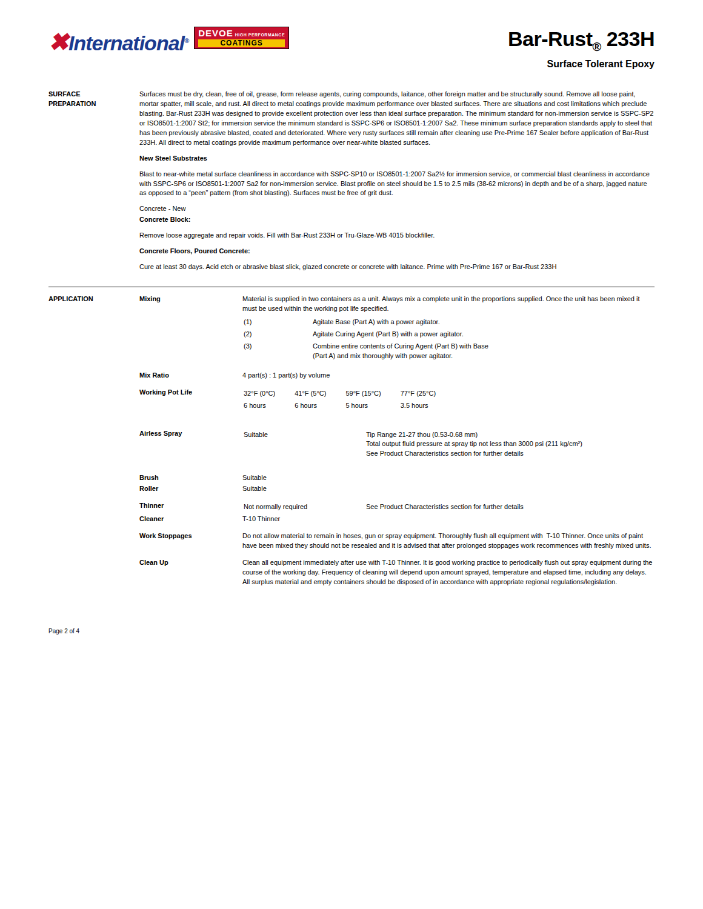✖International® DEVOE HIGH PERFORMANCE COATINGS
Bar-Rust® 233H
Surface Tolerant Epoxy
| SURFACE PREPARATION | Surfaces must be dry, clean, free of oil, grease, form release agents, curing compounds, laitance, other foreign matter and be structurally sound. Remove all loose paint, mortar spatter, mill scale, and rust. All direct to metal coatings provide maximum performance over blasted surfaces. There are situations and cost limitations which preclude blasting. Bar-Rust 233H was designed to provide excellent protection over less than ideal surface preparation. The minimum standard for non-immersion service is SSPC-SP2 or ISO8501-1:2007 St2; for immersion service the minimum standard is SSPC-SP6 or ISO8501-1:2007 Sa2. These minimum surface preparation standards apply to steel that has been previously abrasive blasted, coated and deteriorated. Where very rusty surfaces still remain after cleaning use Pre-Prime 167 Sealer before application of Bar-Rust 233H. All direct to metal coatings provide maximum performance over near-white blasted surfaces. New Steel Substrates Blast to near-white metal surface cleanliness in accordance with SSPC-SP10 or ISO8501-1:2007 Sa2½ for immersion service, or commercial blast cleanliness in accordance with SSPC-SP6 or ISO8501-1:2007 Sa2 for non-immersion service. Blast profile on steel should be 1.5 to 2.5 mils (38-62 microns) in depth and be of a sharp, jagged nature as opposed to a “peen” pattern (from shot blasting). Surfaces must be free of grit dust. Concrete - New Concrete Block: Remove loose aggregate and repair voids. Fill with Bar-Rust 233H or Tru-Glaze-WB 4015 blockfiller. Concrete Floors, Poured Concrete: Cure at least 30 days. Acid etch or abrasive blast slick, glazed concrete or concrete with laitance. Prime with Pre-Prime 167 or Bar-Rust 233H |
| APPLICATION | / Mixing / Material is supplied in two containers as a unit. Always mix a complete unit in the proportions supplied. Once the unit has been mixed it must be used within the working pot life specified. / (1) / / Agitate Base (Part A) with a power agitator. / / (2) / / Agitate Curing Agent (Part B) with a power agitator. / / (3) / / Combine entire contents of Curing Agent (Part B) with Base (Part A) and mix thoroughly with power agitator. / / / Mix Ratio / 4 part(s) : 1 part(s) by volume / / Working Pot Life / / 32°F (0°C) / 41°F (5°C) / 59°F (15°C) / 77°F (25°C) / / 6 hours / 6 hours / 5 hours / 3.5 hours / / / Airless Spray / / Suitable / Tip Range 21-27 thou (0.53-0.68 mm) Total output fluid pressure at spray tip not less than 3000 psi (211 kg/cm²) See Product Characteristics section for further details / / / Brush / Suitable / / Roller / Suitable / / Thinner / / Not normally required / See Product Characteristics section for further details / / / Cleaner / T-10 Thinner / / Work Stoppages / Do not allow material to remain in hoses, gun or spray equipment. Thoroughly flush all equipment with T-10 Thinner. Once units of paint have been mixed they should not be resealed and it is advised that after prolonged stoppages work recommences with freshly mixed units. / / Clean Up / Clean all equipment immediately after use with T-10 Thinner. It is good working practice to periodically flush out spray equipment during the course of the working day. Frequency of cleaning will depend upon amount sprayed, temperature and elapsed time, including any delays. All surplus material and empty containers should be disposed of in accordance with appropriate regional regulations/legislation. / |
Page 2 of 4